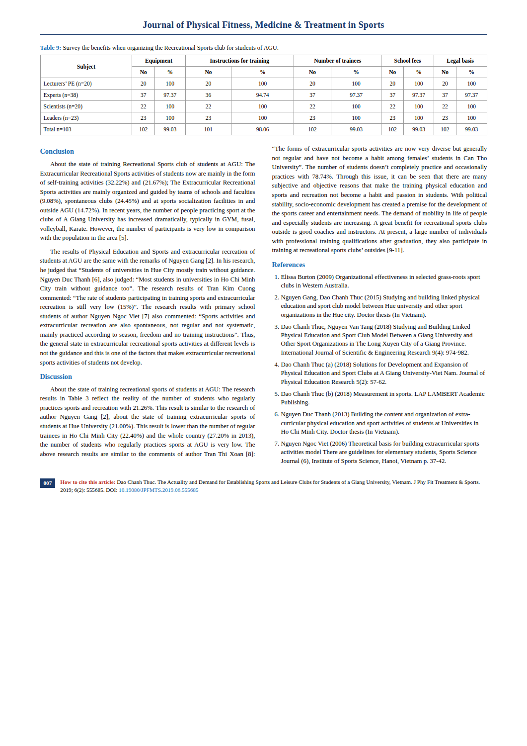Journal of Physical Fitness, Medicine & Treatment in Sports
Table 9: Survey the benefits when organizing the Recreational Sports club for students of AGU.
| Subject | Equipment | Instructions for training | Number of trainees | School fees | Legal basis |
| --- | --- | --- | --- | --- | --- |
| No | % | No | % | No | % | No | % | No | % |
| Lecturers’ PE (n=20) | 20 | 100 | 20 | 100 | 20 | 100 | 20 | 100 | 20 | 100 |
| Experts (n=38) | 37 | 97.37 | 36 | 94.74 | 37 | 97.37 | 37 | 97.37 | 37 | 97.37 |
| Scientists (n=20) | 22 | 100 | 22 | 100 | 22 | 100 | 22 | 100 | 22 | 100 |
| Leaders (n=23) | 23 | 100 | 23 | 100 | 23 | 100 | 23 | 100 | 23 | 100 |
| Total n=103 | 102 | 99.03 | 101 | 98.06 | 102 | 99.03 | 102 | 99.03 | 102 | 99.03 |
Conclusion
About the state of training Recreational Sports club of students at AGU: The Extracurricular Recreational Sports activities of students now are mainly in the form of self-training activities (32.22%) and (21.67%); The Extracurricular Recreational Sports activities are mainly organized and guided by teams of schools and faculties (9.08%), spontaneous clubs (24.45%) and at sports socialization facilities in and outside AGU (14.72%). In recent years, the number of people practicing sport at the clubs of A Giang University has increased dramatically, typically in GYM, fusal, volleyball, Karate. However, the number of participants is very low in comparison with the population in the area [5].
The results of Physical Education and Sports and extracurricular recreation of students at AGU are the same with the remarks of Nguyen Gang [2]. In his research, he judged that “Students of universities in Hue City mostly train without guidance. Nguyen Duc Thanh [6], also judged: “Most students in universities in Ho Chi Minh City train without guidance too”. The research results of Tran Kim Cuong commented: “The rate of students participating in training sports and extracurricular recreation is still very low (15%)”. The research results with primary school students of author Nguyen Ngoc Viet [7] also commented: “Sports activities and extracurricular recreation are also spontaneous, not regular and not systematic, mainly practiced according to season, freedom and no training instructions”. Thus, the general state in extracurricular recreational sports activities at different levels is not the guidance and this is one of the factors that makes extracurricular recreational sports activities of students not develop.
Discussion
About the state of training recreational sports of students at AGU: The research results in Table 3 reflect the reality of the number of students who regularly practices sports and recreation with 21.26%. This result is similar to the research of author Nguyen Gang [2], about the state of training extracurricular sports of students at Hue University (21.00%). This result is lower than the number of regular trainees in Ho Chi Minh City (22.40%) and the whole country (27.20% in 2013), the number of students who regularly practices sports at AGU is very low. The above research results are similar to the comments of author Tran Thi Xoan [8]: “The forms of extracurricular sports activities are now very diverse but generally not regular and have not become a habit among females’ students in Can Tho University”. The number of students doesn’t completely practice and occasionally practices with 78.74%. Through this issue, it can be seen that there are many subjective and objective reasons that make the training physical education and sports and recreation not become a habit and passion in students. With political stability, socio-economic development has created a premise for the development of the sports career and entertainment needs. The demand of mobility in life of people and especially students are increasing. A great benefit for recreational sports clubs outside is good coaches and instructors. At present, a large number of individuals with professional training qualifications after graduation, they also participate in training at recreational sports clubs’ outsides [9-11].
References
Elissa Burton (2009) Organizational effectiveness in selected grass-roots sport clubs in Western Australia.
Nguyen Gang, Dao Chanh Thuc (2015) Studying and building linked physical education and sport club model between Hue university and other sport organizations in the Hue city. Doctor thesis (In Vietnam).
Dao Chanh Thuc, Nguyen Van Tang (2018) Studying and Building Linked Physical Education and Sport Club Model Between a Giang University and Other Sport Organizations in The Long Xuyen City of a Giang Province. International Journal of Scientific & Engineering Research 9(4): 974-982.
Dao Chanh Thuc (a) (2018) Solutions for Development and Expansion of Physical Education and Sport Clubs at A Giang University-Viet Nam. Journal of Physical Education Research 5(2): 57-62.
Dao Chanh Thuc (b) (2018) Measurement in sports. LAP LAMBERT Academic Publishing.
Nguyen Duc Thanh (2013) Building the content and organization of extra-curricular physical education and sport activities of students at Universities in Ho Chi Minh City. Doctor thesis (In Vietnam).
Nguyen Ngoc Viet (2006) Theoretical basis for building extracurricular sports activities model There are guidelines for elementary students, Sports Science Journal (6), Institute of Sports Science, Hanoi, Vietnam p. 37-42.
007 How to cite this article: Dao Chanh Thuc. The Actuality and Demand for Establishing Sports and Leisure Clubs for Students of a Giang University, Vietnam. J Phy Fit Treatment & Sports. 2019; 6(2): 555685. DOI: 10.19080/JPFMTS.2019.06.555685